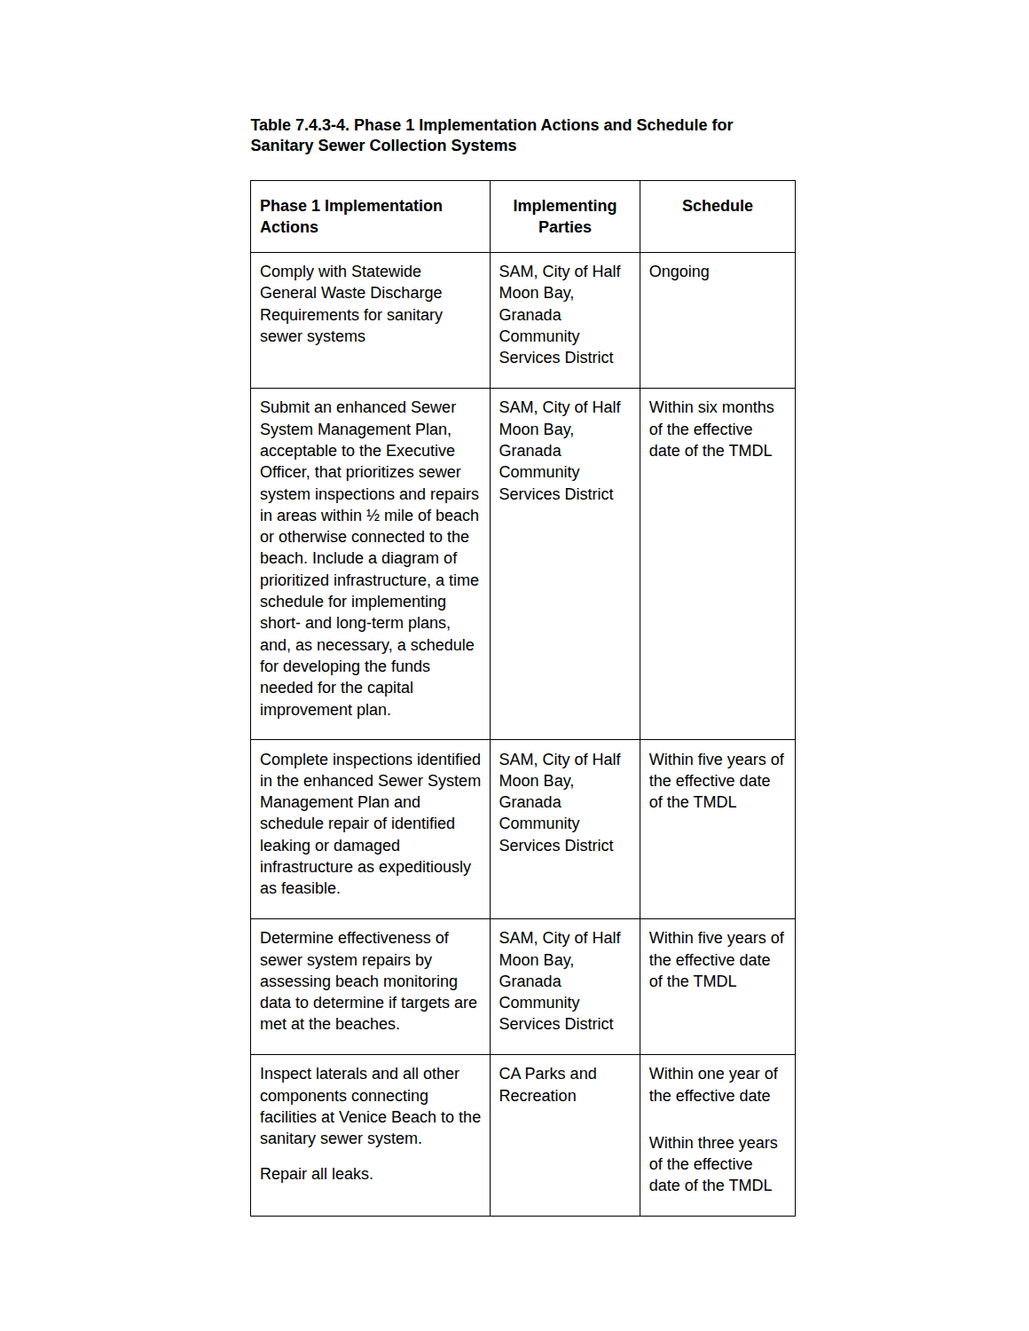Table 7.4.3-4. Phase 1 Implementation Actions and Schedule for Sanitary Sewer Collection Systems
| Phase 1 Implementation Actions | Implementing Parties | Schedule |
| --- | --- | --- |
| Comply with Statewide General Waste Discharge Requirements for sanitary sewer systems | SAM, City of Half Moon Bay, Granada Community Services District | Ongoing |
| Submit an enhanced Sewer System Management Plan, acceptable to the Executive Officer, that prioritizes sewer system inspections and repairs in areas within ½ mile of beach or otherwise connected to the beach. Include a diagram of prioritized infrastructure, a time schedule for implementing short- and long-term plans, and, as necessary, a schedule for developing the funds needed for the capital improvement plan. | SAM, City of Half Moon Bay, Granada Community Services District | Within six months of the effective date of the TMDL |
| Complete inspections identified in the enhanced Sewer System Management Plan and schedule repair of identified leaking or damaged infrastructure as expeditiously as feasible. | SAM, City of Half Moon Bay, Granada Community Services District | Within five years of the effective date of the TMDL |
| Determine effectiveness of sewer system repairs by assessing beach monitoring data to determine if targets are met at the beaches. | SAM, City of Half Moon Bay, Granada Community Services District | Within five years of the effective date of the TMDL |
| Inspect laterals and all other components connecting facilities at Venice Beach to the sanitary sewer system. Repair all leaks. | CA Parks and Recreation | Within one year of the effective date Within three years of the effective date of the TMDL |